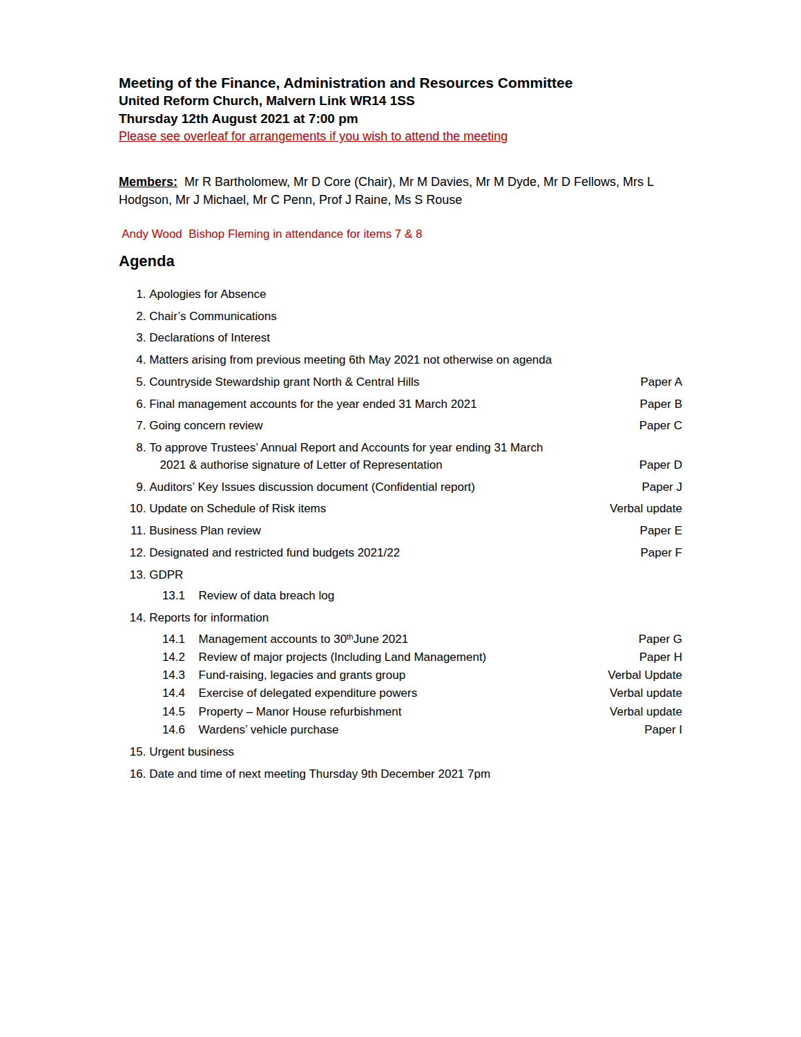Meeting of the Finance, Administration and Resources Committee
United Reform Church, Malvern Link WR14 1SS
Thursday 12th August 2021 at 7:00 pm
Please see overleaf for arrangements if you wish to attend the meeting
Members: Mr R Bartholomew, Mr D Core (Chair), Mr M Davies, Mr M Dyde, Mr D Fellows, Mrs L Hodgson, Mr J Michael, Mr C Penn, Prof J Raine, Ms S Rouse
Andy Wood Bishop Fleming in attendance for items 7 & 8
Agenda
Apologies for Absence
Chair’s Communications
Declarations of Interest
Matters arising from previous meeting 6th May 2021 not otherwise on agenda
Countryside Stewardship grant North & Central Hills Paper A
Final management accounts for the year ended 31 March 2021 Paper B
Going concern review Paper C
To approve Trustees’ Annual Report and Accounts for year ending 31 March
2021 & authorise signature of Letter of Representation Paper D
Auditors’ Key Issues discussion document (Confidential report) Paper J
Update on Schedule of Risk items Verbal update
Business Plan review Paper E
Designated and restricted fund budgets 2021/22 Paper F
GDPR
13.1 Review of data breach log
Reports for information
14.1 Management accounts to 30th June 2021 Paper G
14.2 Review of major projects (Including Land Management) Paper H
14.3 Fund-raising, legacies and grants group Verbal Update
14.4 Exercise of delegated expenditure powers Verbal update
14.5 Property – Manor House refurbishment Verbal update
14.6 Wardens’ vehicle purchase Paper I
Urgent business
Date and time of next meeting Thursday 9th December 2021 7pm